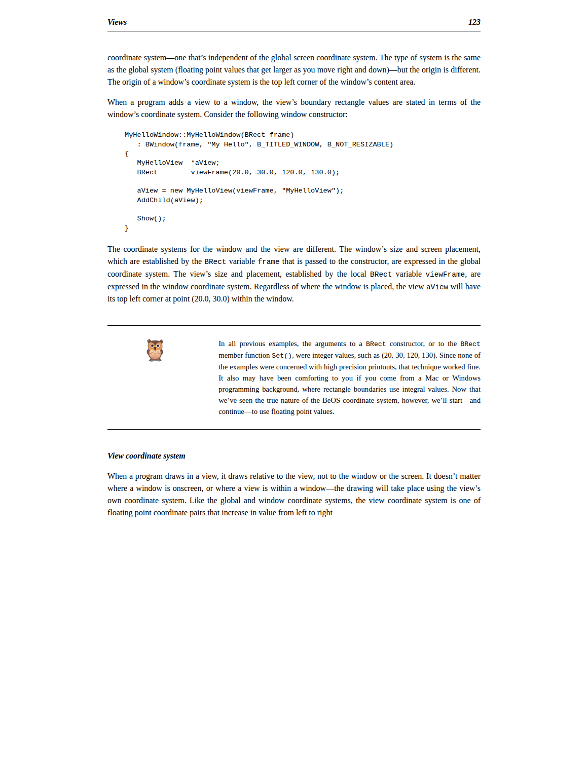Views 123
coordinate system—one that’s independent of the global screen coordinate system. The type of system is the same as the global system (floating point values that get larger as you move right and down)—but the origin is different. The origin of a window’s coordinate system is the top left corner of the window’s content area.
When a program adds a view to a window, the view’s boundary rectangle values are stated in terms of the window’s coordinate system. Consider the following window constructor:
MyHelloWindow::MyHelloWindow(BRect frame)
   : BWindow(frame, "My Hello", B_TITLED_WINDOW, B_NOT_RESIZABLE)
{
   MyHelloView  *aView;
   BRect        viewFrame(20.0, 30.0, 120.0, 130.0);

   aView = new MyHelloView(viewFrame, "MyHelloView");
   AddChild(aView);

   Show();
}
The coordinate systems for the window and the view are different. The window’s size and screen placement, which are established by the BRect variable frame that is passed to the constructor, are expressed in the global coordinate system. The view’s size and placement, established by the local BRect variable viewFrame, are expressed in the window coordinate system. Regardless of where the window is placed, the view aView will have its top left corner at point (20.0, 30.0) within the window.
🦉
In all previous examples, the arguments to a BRect constructor, or to the BRect member function Set(), were integer values, such as (20, 30, 120, 130). Since none of the examples were concerned with high precision printouts, that technique worked fine. It also may have been comforting to you if you come from a Mac or Windows programming background, where rectangle boundaries use integral values. Now that we’ve seen the true nature of the BeOS coordinate system, however, we’ll start—and continue—to use floating point values.
View coordinate system
When a program draws in a view, it draws relative to the view, not to the window or the screen. It doesn’t matter where a window is onscreen, or where a view is within a window—the drawing will take place using the view’s own coordinate system. Like the global and window coordinate systems, the view coordinate system is one of floating point coordinate pairs that increase in value from left to right